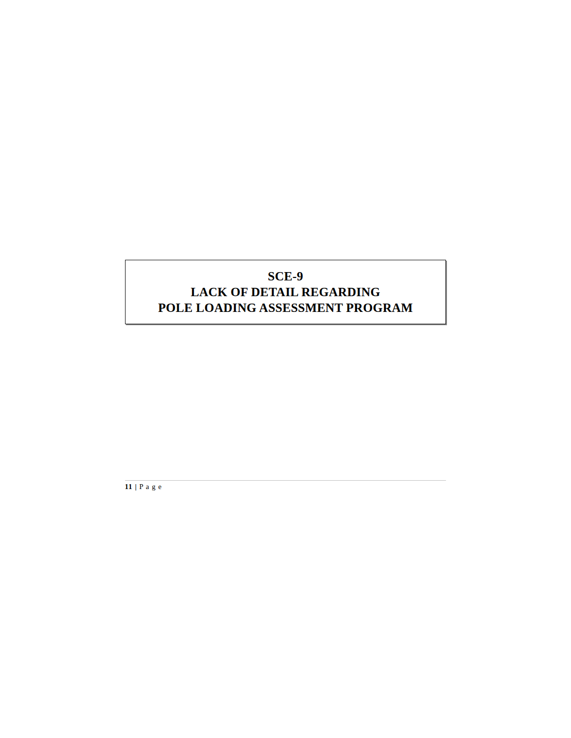SCE-9 LACK OF DETAIL REGARDING POLE LOADING ASSESSMENT PROGRAM
11 | P a g e